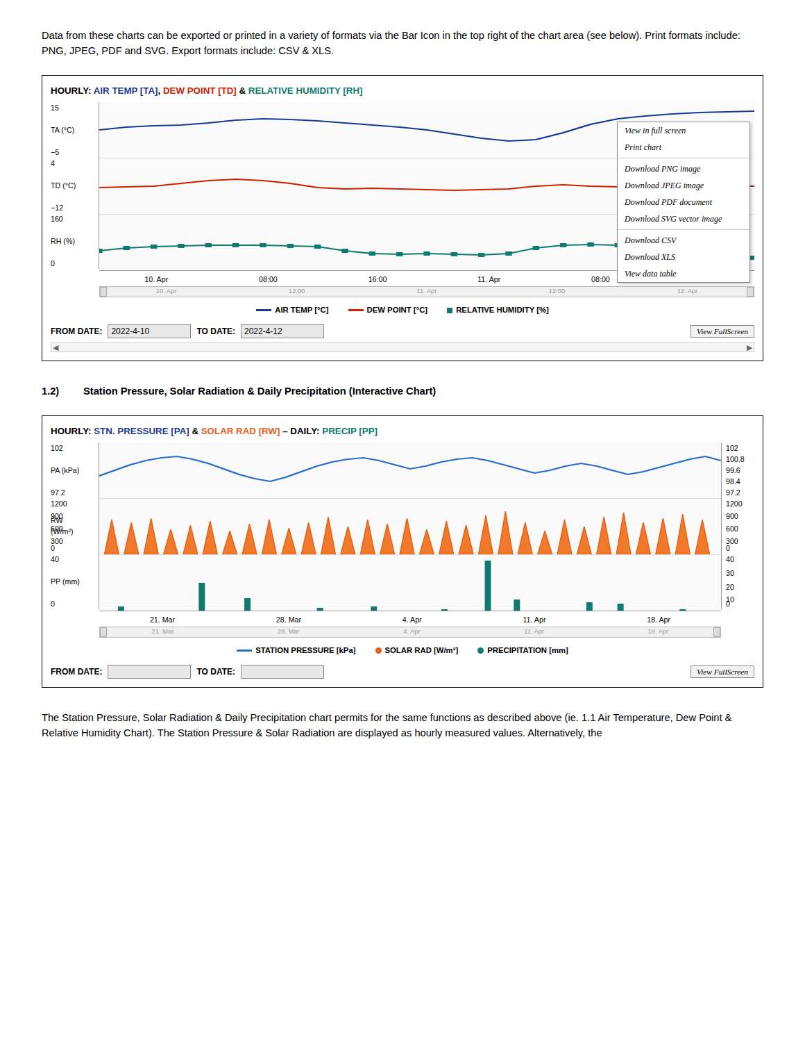Data from these charts can be exported or printed in a variety of formats via the Bar Icon in the top right of the chart area (see below). Print formats include: PNG, JPEG, PDF and SVG. Export formats include: CSV & XLS.
HOURLY: AIR TEMP [TA], DEW POINT [TD] & RELATIVE HUMIDITY [RH]
15
TA (°C)
−5
4
TD (°C)
−12
160
RH (%)
0
☰
View in full screen
Print chart
Download PNG image
Download JPEG image
Download PDF document
Download SVG vector image
Download CSV
Download XLS
View data table
10. Apr 08:00 16:00 11. Apr 08:00 16
10. Apr 12:00 11. Apr 12:00 12. Apr
AIR TEMP [°C] DEW POINT [°C] RELATIVE HUMIDITY [%]
FROM DATE: TO DATE: View FullScreen
1.2) Station Pressure, Solar Radiation & Daily Precipitation (Interactive Chart)
HOURLY: STN. PRESSURE [PA] & SOLAR RAD [RW] – DAILY: PRECIP [PP]
102
PA (kPa)
97.2
1200
900
600
300
RW
(W/m²)
0
40
PP (mm)
0
☰
102
100.8
99.6
98.4
97.2
1200
900
600
300
0
40
30
20
10
0
21. Mar 28. Mar 4. Apr 11. Apr 18. Apr
21. Mar 28. Mar 4. Apr 11. Apr 18. Apr
STATION PRESSURE [kPa] SOLAR RAD [W/m²] PRECIPITATION [mm]
FROM DATE: TO DATE: View FullScreen
The Station Pressure, Solar Radiation & Daily Precipitation chart permits for the same functions as described above (ie. 1.1 Air Temperature, Dew Point & Relative Humidity Chart). The Station Pressure & Solar Radiation are displayed as hourly measured values. Alternatively, the